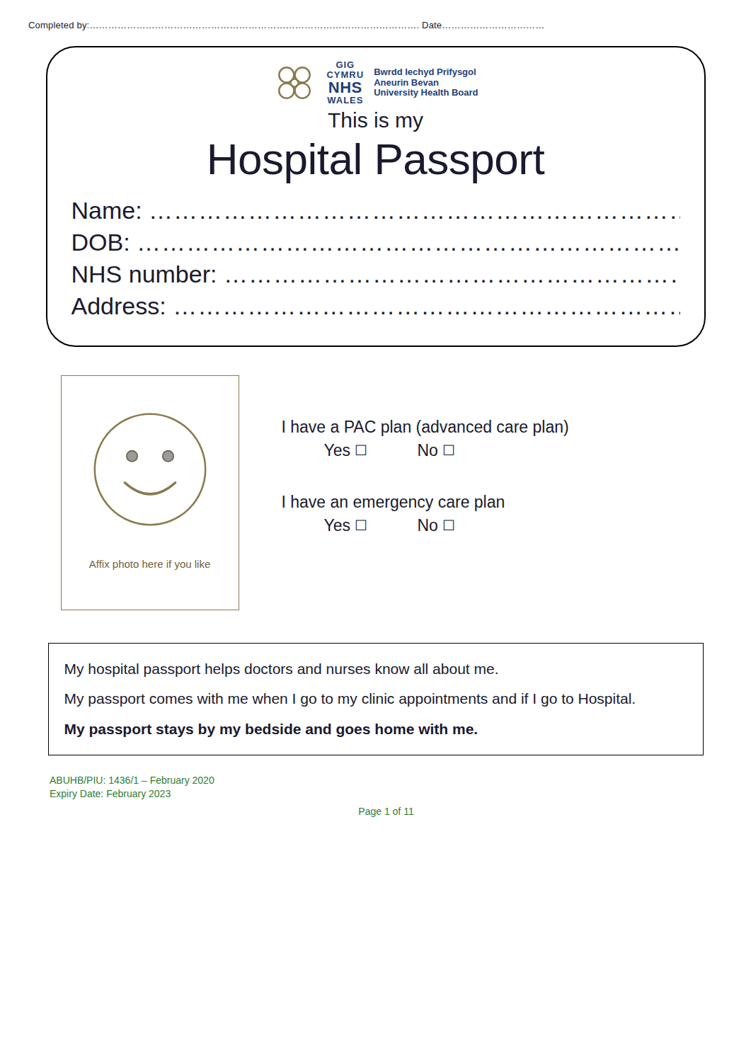Completed by:……………………………………………………………………………………………. Date……………………………
GIG
CYMRU
NHS
WALES
Bwrdd Iechyd Prifysgol
Aneurin Bevan
University Health Board
This is my
Hospital Passport
Name: …………………………………………………………………..
DOB: …………………………………………………………………….
NHS number: …………………………………………………..
Address: …………………………………………………………..
Affix photo here if you like
I have a PAC plan (advanced care plan)
Yes ☐ No ☐
I have an emergency care plan
Yes ☐ No ☐
My hospital passport helps doctors and nurses know all about me.
My passport comes with me when I go to my clinic appointments and if I go to Hospital.
My passport stays by my bedside and goes home with me.
ABUHB/PIU: 1436/1 – February 2020
Expiry Date: February 2023
Page 1 of 11